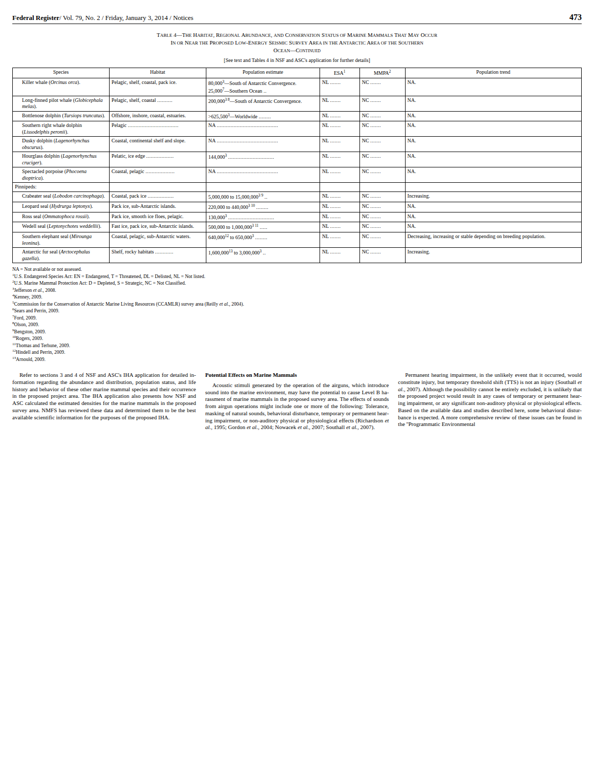Federal Register/ Vol. 79, No. 2 / Friday, January 3, 2014 / Notices
473
TABLE 4—THE HABITAT, REGIONAL ABUNDANCE, AND CONSERVATION STATUS OF MARINE MAMMALS THAT MAY OCCUR
IN OR NEAR THE PROPOSED LOW-ENERGY SEISMIC SURVEY AREA IN THE ANTARCTIC AREA OF THE SOUTHERN
OCEAN—Continued
[See text and Tables 4 in NSF and ASC's application for further details]
| Species | Habitat | Population estimate | ESA 1 | MMPA 2 | Population trend |
| --- | --- | --- | --- | --- | --- |
| Killer whale ( Orcinus orca ). | Pelagic, shelf, coastal, pack ice. | 80,000 3 —South of Antarctic Convergence. 25,000 7 —Southern Ocean .. | NL ....... | NC ....... | NA. |
| Long-finned pilot whale ( Globicephala melas ). | Pelagic, shelf, coastal .......... | 200,000 3 8 —South of Antarctic Convergence. | NL ....... | NC ....... | NA. |
| Bottlenose dolphin ( Tursiops truncatus ). | Offshore, inshore, coastal, estuaries. | >625,500 3 —Worldwide ........ | NL ....... | NC ....... | NA. |
| Southern right whale dolphin ( Lissodelphis peronii ). | Pelagic ................................. | NA ........................................ | NL ....... | NC ....... | NA. |
| Dusky dolphin ( Lagenorhynchus obscurus ). | Coastal, continental shelf and slope. | NA ........................................ | NL ....... | NC ....... | NA. |
| Hourglass dolphin ( Lagenorhynchus cruciger ). | Pelatic, ice edge .................. | 144,000 3 .............................. | NL ....... | NC ....... | NA. |
| Spectacled porpoise ( Phocoena dioptrica ). | Coastal, pelagic ................... | NA ........................................ | NL ....... | NC ....... | NA. |
| Pinnipeds: | | | | | |
| Crabeater seal ( Lobodon carcinophaga ). | Coastal, pack ice ................. | 5,000,000 to 15,000,000 3 9 .. | NL ....... | NC ....... | Increasing. |
| Leopard seal ( Hydrurga leptonyx ). | Pack ice, sub-Antarctic islands. | 220,000 to 440,000 3 10 ........ | NL ....... | NC ....... | NA. |
| Ross seal ( Ommatophoca rossii ). | Pack ice, smooth ice floes, pelagic. | 130,000 3 .............................. | NL ....... | NC ....... | NA. |
| Wedell seal ( Leptonychotes weddellii ). | Fast ice, pack ice, sub-Antarctic islands. | 500,000 to 1,000,000 3 11 ..... | NL ....... | NC ....... | NA. |
| Southern elephant seal ( Mirounga leonina ). | Coastal, pelagic, sub-Antarctic waters. | 640,000 12 to 650,000 3 ........ | NL ....... | NC ....... | Decreasing, increasing or stable depending on breeding population. |
| Antarctic fur seal ( Arctocephalus gazella ). | Shelf, rocky habitats ............ | 1,600,000 13 to 3,000,000 3 .. | NL ....... | NC ....... | Increasing. |
NA = Not available or not assessed.
1 U.S. Endangered Species Act: EN = Endangered, T = Threatened, DL = Delisted, NL = Not listed.
2 U.S. Marine Mammal Protection Act: D = Depleted, S = Strategic, NC = Not Classified.
3 Jefferson et al., 2008.
4 Kenney, 2009.
5 Commission for the Conservation of Antarctic Marine Living Resources (CCAMLR) survey area (Reilly et al., 2004).
6 Sears and Perrin, 2009.
7 Ford, 2009.
8 Olson, 2009.
9 Bengston, 2009.
10 Rogers, 2009.
11 Thomas and Terhune, 2009.
12 Hindell and Perrin, 2009.
13 Arnould, 2009.
Refer to sections 3 and 4 of NSF and ASC's IHA application for detailed information regarding the abundance and distribution, population status, and life history and behavior of these other marine mammal species and their occurrence in the proposed project area. The IHA application also presents how NSF and ASC calculated the estimated densities for the marine mammals in the proposed survey area. NMFS has reviewed these data and determined them to be the best available scientific information for the purposes of the proposed IHA.
Potential Effects on Marine Mammals
Acoustic stimuli generated by the operation of the airguns, which introduce sound into the marine environment, may have the potential to cause Level B harassment of marine mammals in the proposed survey area. The effects of sounds from airgun operations might include one or more of the following: Tolerance, masking of natural sounds, behavioral disturbance, temporary or permanent hearing impairment, or non-auditory physical or physiological effects (Richardson et al., 1995; Gordon et al., 2004; Nowacek et al., 2007; Southall et al., 2007).
Permanent hearing impairment, in the unlikely event that it occurred, would constitute injury, but temporary threshold shift (TTS) is not an injury (Southall et al., 2007). Although the possibility cannot be entirely excluded, it is unlikely that the proposed project would result in any cases of temporary or permanent hearing impairment, or any significant non-auditory physical or physiological effects. Based on the available data and studies described here, some behavioral disturbance is expected. A more comprehensive review of these issues can be found in the ''Programmatic Environmental